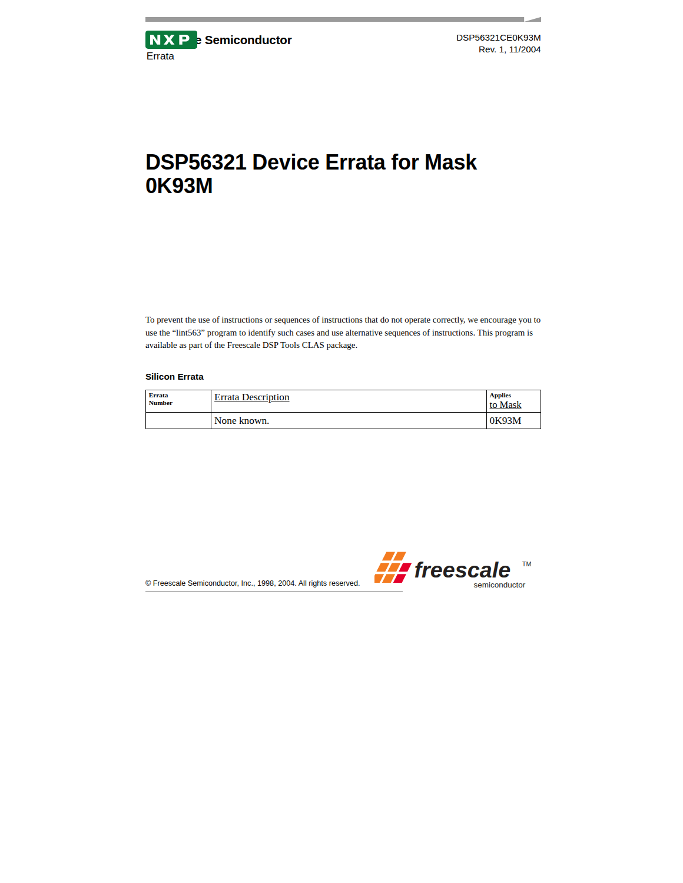Freescale Semiconductor
Errata
DSP56321CE0K93M
Rev. 1, 11/2004
DSP56321 Device Errata for Mask
0K93M
To prevent the use of instructions or sequences of instructions that do not operate correctly, we encourage you to use the “lint563” program to identify such cases and use alternative sequences of instructions. This program is available as part of the Freescale DSP Tools CLAS package.
Silicon Errata
| Errata Number | Errata Description | Applies to Mask |
| --- | --- | --- |
| | None known. | 0K93M |
© Freescale Semiconductor, Inc., 1998, 2004. All rights reserved.
freescale TM semiconductor